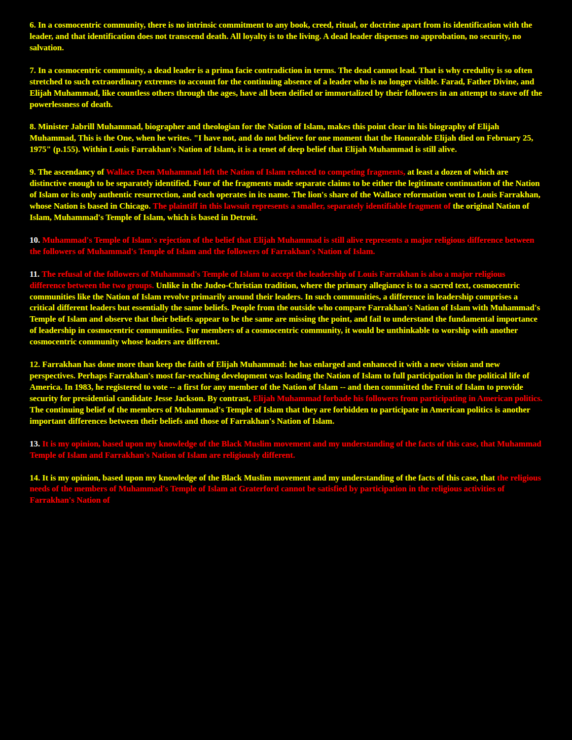6. In a cosmocentric community, there is no intrinsic commitment to any book, creed, ritual, or doctrine apart from its identification with the leader, and that identification does not transcend death. All loyalty is to the living. A dead leader dispenses no approbation, no security, no salvation.
7. In a cosmocentric community, a dead leader is a prima facie contradiction in terms. The dead cannot lead. That is why credulity is so often stretched to such extraordinary extremes to account for the continuing absence of a leader who is no longer visible. Farad, Father Divine, and Elijah Muhammad, like countless others through the ages, have all been deified or immortalized by their followers in an attempt to stave off the powerlessness of death.
8. Minister Jabrill Muhammad, biographer and theologian for the Nation of Islam, makes this point clear in his biography of Elijah Muhammad, This is the One, when he writes. "I have not, and do not believe for one moment that the Honorable Elijah died on February 25, 1975" (p.155). Within Louis Farrakhan's Nation of Islam, it is a tenet of deep belief that Elijah Muhammad is still alive.
9. The ascendancy of Wallace Deen Muhammad left the Nation of Islam reduced to competing fragments, at least a dozen of which are distinctive enough to be separately identified. Four of the fragments made separate claims to be either the legitimate continuation of the Nation of Islam or its only authentic resurrection, and each operates in its name. The lion's share of the Wallace reformation went to Louis Farrakhan, whose Nation is based in Chicago. The plaintiff in this lawsuit represents a smaller, separately identifiable fragment of the original Nation of Islam, Muhammad's Temple of Islam, which is based in Detroit.
10. Muhammad's Temple of Islam's rejection of the belief that Elijah Muhammad is still alive represents a major religious difference between the followers of Muhammad's Temple of Islam and the followers of Farrakhan's Nation of Islam.
11. The refusal of the followers of Muhammad's Temple of Islam to accept the leadership of Louis Farrakhan is also a major religious difference between the two groups. Unlike in the Judeo-Christian tradition, where the primary allegiance is to a sacred text, cosmocentric communities like the Nation of Islam revolve primarily around their leaders. In such communities, a difference in leadership comprises a critical different leaders but essentially the same beliefs. People from the outside who compare Farrakhan's Nation of Islam with Muhammad's Temple of Islam and observe that their beliefs appear to be the same are missing the point, and fail to understand the fundamental importance of leadership in cosmocentric communities. For members of a cosmocentric community, it would be unthinkable to worship with another cosmocentric community whose leaders are different.
12. Farrakhan has done more than keep the faith of Elijah Muhammad: he has enlarged and enhanced it with a new vision and new perspectives. Perhaps Farrakhan's most far-reaching development was leading the Nation of Islam to full participation in the political life of America. In 1983, he registered to vote -- a first for any member of the Nation of Islam -- and then committed the Fruit of Islam to provide security for presidential candidate Jesse Jackson. By contrast, Elijah Muhammad forbade his followers from participating in American politics. The continuing belief of the members of Muhammad's Temple of Islam that they are forbidden to participate in American politics is another important differences between their beliefs and those of Farrakhan's Nation of Islam.
13. It is my opinion, based upon my knowledge of the Black Muslim movement and my understanding of the facts of this case, that Muhammad Temple of Islam and Farrakhan's Nation of Islam are religiously different.
14. It is my opinion, based upon my knowledge of the Black Muslim movement and my understanding of the facts of this case, that the religious needs of the members of Muhammad's Temple of Islam at Graterford cannot be satisfied by participation in the religious activities of Farrakhan's Nation of